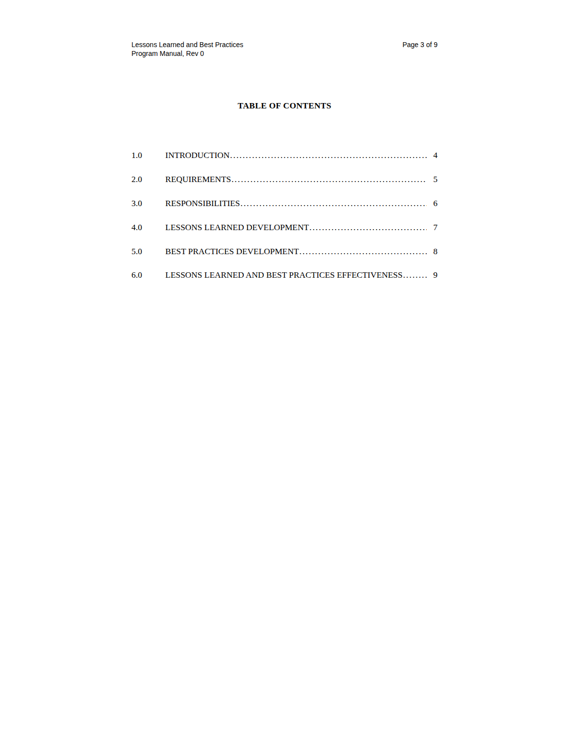Lessons Learned and Best Practices
Program Manual, Rev 0
Page 3 of 9
TABLE OF CONTENTS
1.0 INTRODUCTION .................................................................................................................. 4
2.0 REQUIREMENTS .................................................................................................................. 5
3.0 RESPONSIBILITIES .................................................................................................................. 6
4.0 LESSONS LEARNED DEVELOPMENT .................................................................................................................. 7
5.0 BEST PRACTICES DEVELOPMENT .................................................................................................................. 8
6.0 LESSONS LEARNED AND BEST PRACTICES EFFECTIVENESS .................................................................................................................. 9